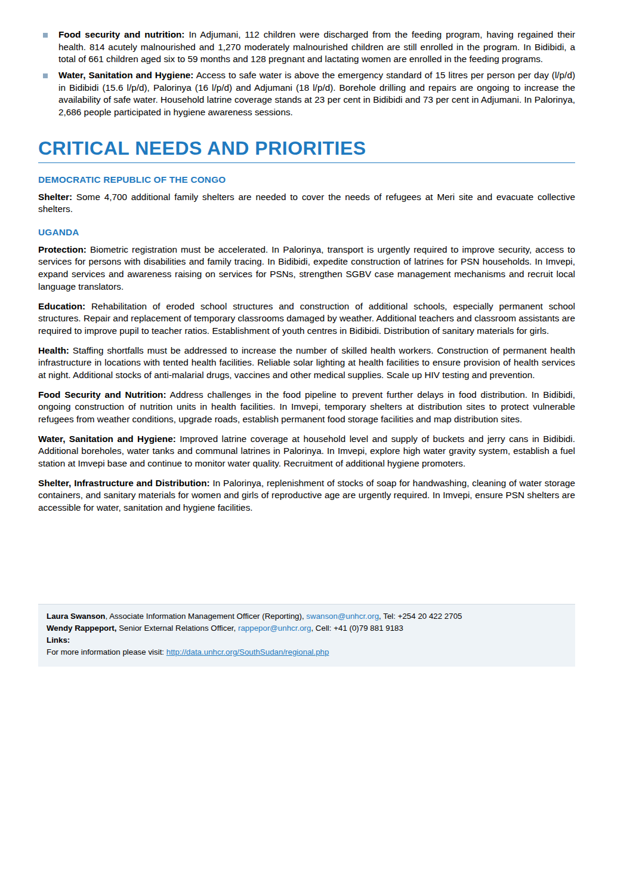Food security and nutrition: In Adjumani, 112 children were discharged from the feeding program, having regained their health. 814 acutely malnourished and 1,270 moderately malnourished children are still enrolled in the program. In Bidibidi, a total of 661 children aged six to 59 months and 128 pregnant and lactating women are enrolled in the feeding programs.
Water, Sanitation and Hygiene: Access to safe water is above the emergency standard of 15 litres per person per day (l/p/d) in Bidibidi (15.6 l/p/d), Palorinya (16 l/p/d) and Adjumani (18 l/p/d). Borehole drilling and repairs are ongoing to increase the availability of safe water. Household latrine coverage stands at 23 per cent in Bidibidi and 73 per cent in Adjumani. In Palorinya, 2,686 people participated in hygiene awareness sessions.
CRITICAL NEEDS AND PRIORITIES
DEMOCRATIC REPUBLIC OF THE CONGO
Shelter: Some 4,700 additional family shelters are needed to cover the needs of refugees at Meri site and evacuate collective shelters.
UGANDA
Protection: Biometric registration must be accelerated. In Palorinya, transport is urgently required to improve security, access to services for persons with disabilities and family tracing. In Bidibidi, expedite construction of latrines for PSN households. In Imvepi, expand services and awareness raising on services for PSNs, strengthen SGBV case management mechanisms and recruit local language translators.
Education: Rehabilitation of eroded school structures and construction of additional schools, especially permanent school structures. Repair and replacement of temporary classrooms damaged by weather. Additional teachers and classroom assistants are required to improve pupil to teacher ratios. Establishment of youth centres in Bidibidi. Distribution of sanitary materials for girls.
Health: Staffing shortfalls must be addressed to increase the number of skilled health workers. Construction of permanent health infrastructure in locations with tented health facilities. Reliable solar lighting at health facilities to ensure provision of health services at night. Additional stocks of anti-malarial drugs, vaccines and other medical supplies. Scale up HIV testing and prevention.
Food Security and Nutrition: Address challenges in the food pipeline to prevent further delays in food distribution. In Bidibidi, ongoing construction of nutrition units in health facilities. In Imvepi, temporary shelters at distribution sites to protect vulnerable refugees from weather conditions, upgrade roads, establish permanent food storage facilities and map distribution sites.
Water, Sanitation and Hygiene: Improved latrine coverage at household level and supply of buckets and jerry cans in Bidibidi. Additional boreholes, water tanks and communal latrines in Palorinya. In Imvepi, explore high water gravity system, establish a fuel station at Imvepi base and continue to monitor water quality. Recruitment of additional hygiene promoters.
Shelter, Infrastructure and Distribution: In Palorinya, replenishment of stocks of soap for handwashing, cleaning of water storage containers, and sanitary materials for women and girls of reproductive age are urgently required. In Imvepi, ensure PSN shelters are accessible for water, sanitation and hygiene facilities.
Laura Swanson, Associate Information Management Officer (Reporting), swanson@unhcr.org, Tel: +254 20 422 2705
Wendy Rappeport, Senior External Relations Officer, rappepor@unhcr.org, Cell: +41 (0)79 881 9183
Links:
For more information please visit: http://data.unhcr.org/SouthSudan/regional.php